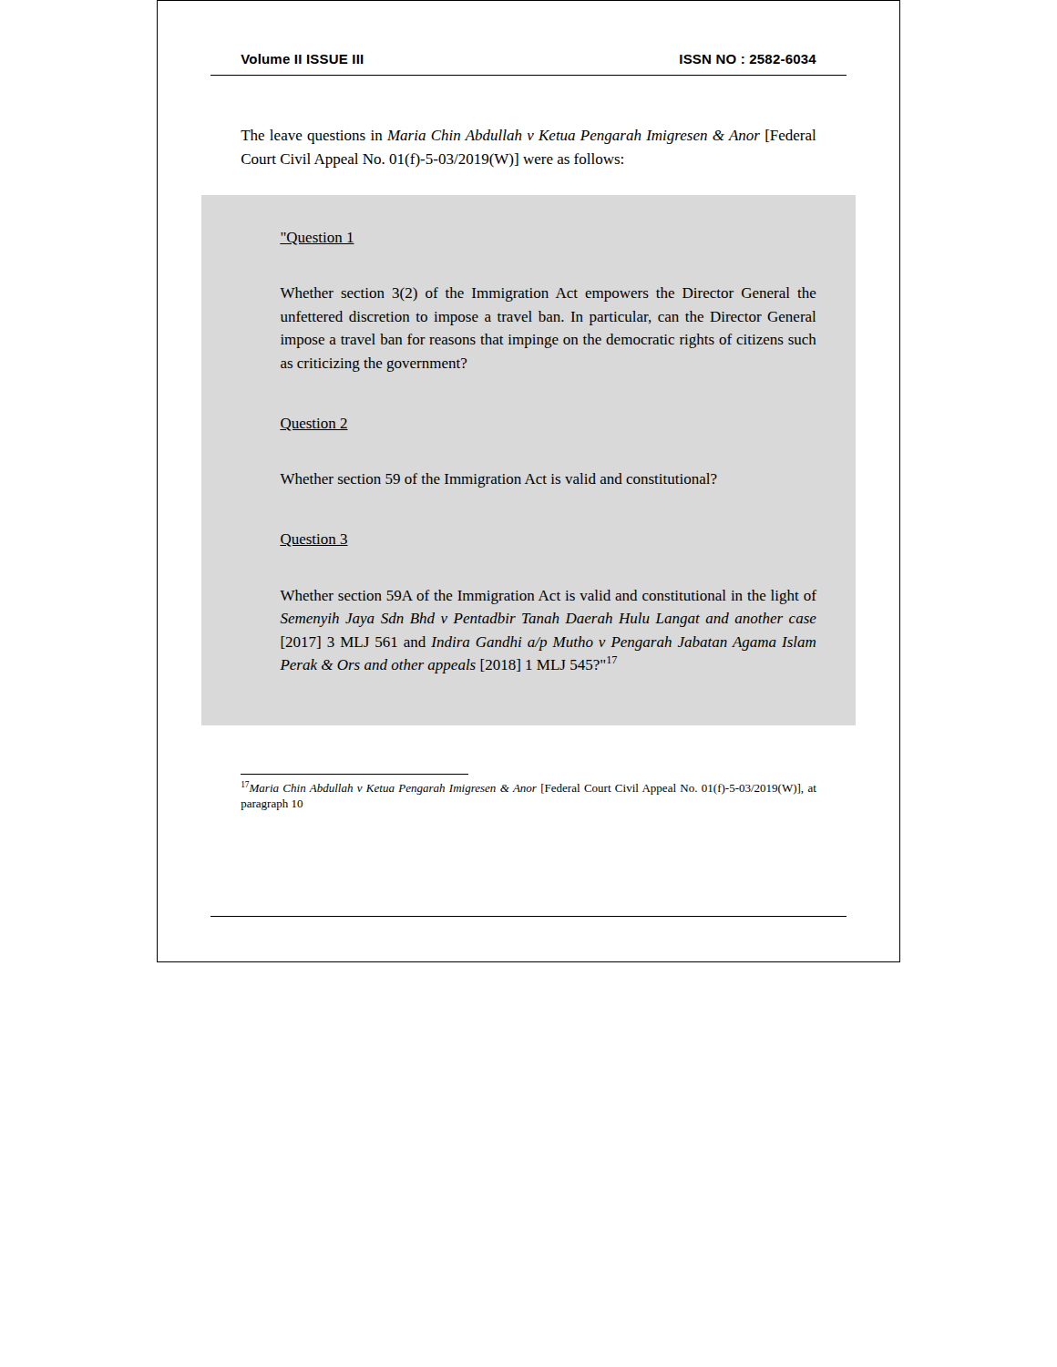Volume II ISSUE III ISSN NO : 2582-6034
The leave questions in Maria Chin Abdullah v Ketua Pengarah Imigresen & Anor [Federal Court Civil Appeal No. 01(f)-5-03/2019(W)] were as follows:
"Question 1
Whether section 3(2) of the Immigration Act empowers the Director General the unfettered discretion to impose a travel ban. In particular, can the Director General impose a travel ban for reasons that impinge on the democratic rights of citizens such as criticizing the government?
Question 2
Whether section 59 of the Immigration Act is valid and constitutional?
Question 3
Whether section 59A of the Immigration Act is valid and constitutional in the light of Semenyih Jaya Sdn Bhd v Pentadbir Tanah Daerah Hulu Langat and another case [2017] 3 MLJ 561 and Indira Gandhi a/p Mutho v Pengarah Jabatan Agama Islam Perak & Ors and other appeals [2018] 1 MLJ 545?"17
17Maria Chin Abdullah v Ketua Pengarah Imigresen & Anor [Federal Court Civil Appeal No. 01(f)-5-03/2019(W)], at paragraph 10